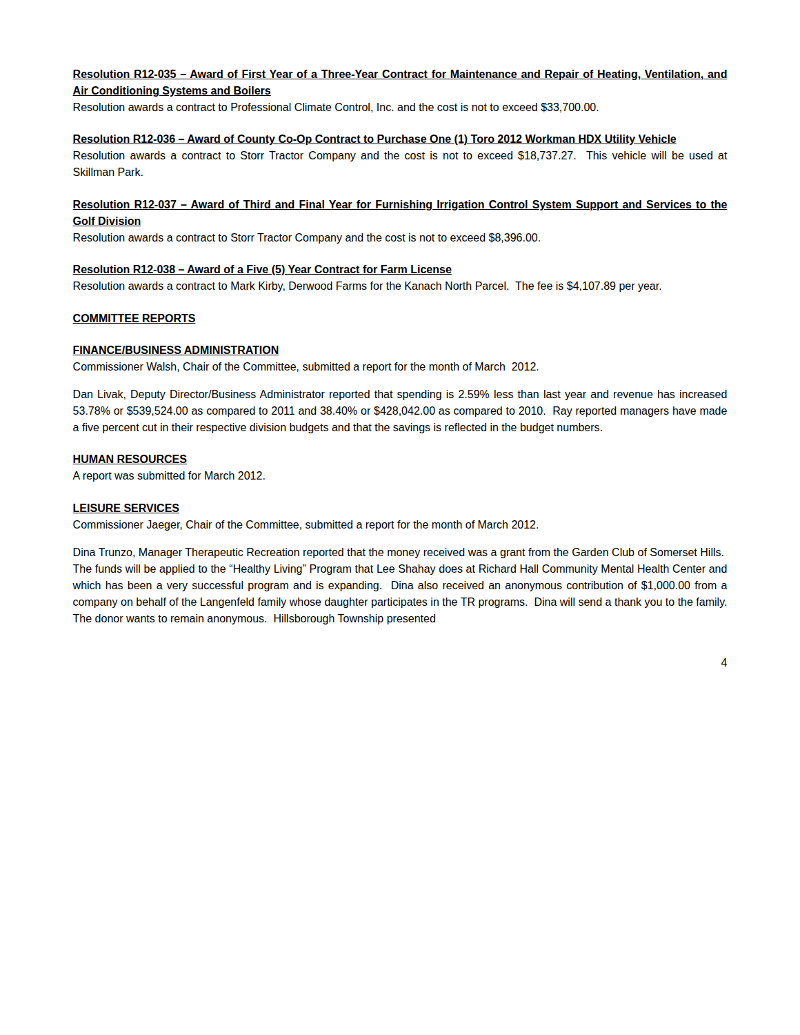Resolution R12-035 – Award of First Year of a Three-Year Contract for Maintenance and Repair of Heating, Ventilation, and Air Conditioning Systems and Boilers
Resolution awards a contract to Professional Climate Control, Inc. and the cost is not to exceed $33,700.00.
Resolution R12-036 – Award of County Co-Op Contract to Purchase One (1) Toro 2012 Workman HDX Utility Vehicle
Resolution awards a contract to Storr Tractor Company and the cost is not to exceed $18,737.27. This vehicle will be used at Skillman Park.
Resolution R12-037 – Award of Third and Final Year for Furnishing Irrigation Control System Support and Services to the Golf Division
Resolution awards a contract to Storr Tractor Company and the cost is not to exceed $8,396.00.
Resolution R12-038 – Award of a Five (5) Year Contract for Farm License
Resolution awards a contract to Mark Kirby, Derwood Farms for the Kanach North Parcel. The fee is $4,107.89 per year.
COMMITTEE REPORTS
FINANCE/BUSINESS ADMINISTRATION
Commissioner Walsh, Chair of the Committee, submitted a report for the month of March 2012.
Dan Livak, Deputy Director/Business Administrator reported that spending is 2.59% less than last year and revenue has increased 53.78% or $539,524.00 as compared to 2011 and 38.40% or $428,042.00 as compared to 2010. Ray reported managers have made a five percent cut in their respective division budgets and that the savings is reflected in the budget numbers.
HUMAN RESOURCES
A report was submitted for March 2012.
LEISURE SERVICES
Commissioner Jaeger, Chair of the Committee, submitted a report for the month of March 2012.
Dina Trunzo, Manager Therapeutic Recreation reported that the money received was a grant from the Garden Club of Somerset Hills. The funds will be applied to the “Healthy Living” Program that Lee Shahay does at Richard Hall Community Mental Health Center and which has been a very successful program and is expanding. Dina also received an anonymous contribution of $1,000.00 from a company on behalf of the Langenfeld family whose daughter participates in the TR programs. Dina will send a thank you to the family. The donor wants to remain anonymous. Hillsborough Township presented
4